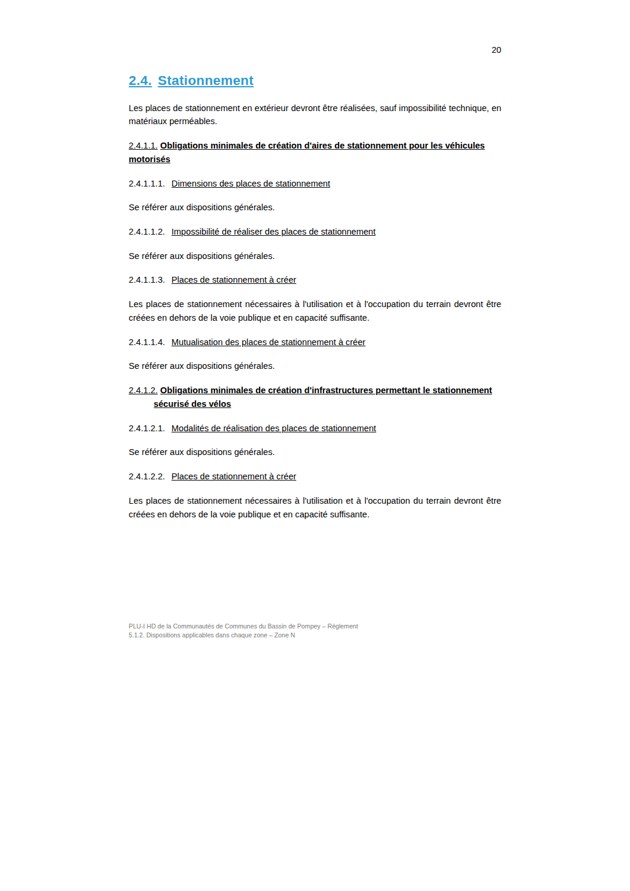20
2.4. Stationnement
Les places de stationnement en extérieur devront être réalisées, sauf impossibilité technique, en matériaux perméables.
2.4.1.1. Obligations minimales de création d'aires de stationnement pour les véhicules motorisés
2.4.1.1.1. Dimensions des places de stationnement
Se référer aux dispositions générales.
2.4.1.1.2. Impossibilité de réaliser des places de stationnement
Se référer aux dispositions générales.
2.4.1.1.3. Places de stationnement à créer
Les places de stationnement nécessaires à l'utilisation et à l'occupation du terrain devront être créées en dehors de la voie publique et en capacité suffisante.
2.4.1.1.4. Mutualisation des places de stationnement à créer
Se référer aux dispositions générales.
2.4.1.2. Obligations minimales de création d'infrastructures permettant le stationnement sécurisé des vélos
2.4.1.2.1. Modalités de réalisation des places de stationnement
Se référer aux dispositions générales.
2.4.1.2.2. Places de stationnement à créer
Les places de stationnement nécessaires à l'utilisation et à l'occupation du terrain devront être créées en dehors de la voie publique et en capacité suffisante.
PLU-I HD de la Communautés de Communes du Bassin de Pompey – Règlement
5.1.2. Dispositions applicables dans chaque zone – Zone N